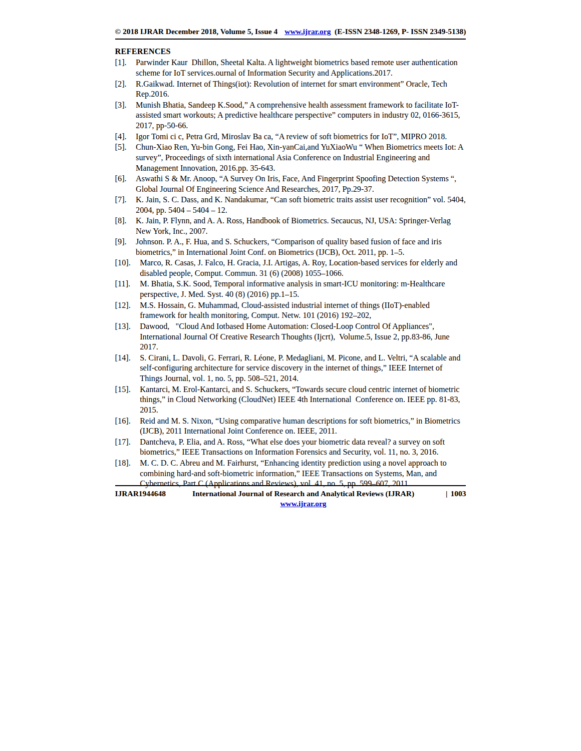© 2018 IJRAR December 2018, Volume 5, Issue 4
www.ijrar.org (E-ISSN 2348-1269, P- ISSN 2349-5138)
REFERENCES
[1]. Parwinder Kaur Dhillon, Sheetal Kalta. A lightweight biometrics based remote user authentication scheme for IoT services.ournal of Information Security and Applications.2017.
[2]. R.Gaikwad. Internet of Things(iot): Revolution of internet for smart environment” Oracle, Tech Rep.2016.
[3]. Munish Bhatia, Sandeep K.Sood,” A comprehensive health assessment framework to facilitate IoT-assisted smart workouts; A predictive healthcare perspective” computers in industry 02, 0166-3615, 2017, pp-50-66.
[4]. Igor Tomi ci c, Petra Grd, Miroslav Ba ca, “A review of soft biometrics for IoT”, MIPRO 2018.
[5]. Chun-Xiao Ren, Yu-bin Gong, Fei Hao, Xin-yanCai,and YuXiaoWu “ When Biometrics meets Iot: A survey”, Proceedings of sixth international Asia Conference on Industrial Engineering and Management Innovation, 2016.pp. 35-643.
[6]. Aswathi S & Mr. Anoop, “A Survey On Iris, Face, And Fingerprint Spoofing Detection Systems “, Global Journal Of Engineering Science And Researches, 2017, Pp.29-37.
[7]. K. Jain, S. C. Dass, and K. Nandakumar, “Can soft biometric traits assist user recognition” vol. 5404, 2004, pp. 5404 – 5404 – 12.
[8]. K. Jain, P. Flynn, and A. A. Ross, Handbook of Biometrics. Secaucus, NJ, USA: Springer-Verlag New York, Inc., 2007.
[9]. Johnson. P. A., F. Hua, and S. Schuckers, “Comparison of quality based fusion of face and iris biometrics,” in International Joint Conf. on Biometrics (IJCB), Oct. 2011, pp. 1–5.
[10]. Marco, R. Casas, J. Falco, H. Gracia, J.I. Artigas, A. Roy, Location-based services for elderly and disabled people, Comput. Commun. 31 (6) (2008) 1055–1066.
[11]. M. Bhatia, S.K. Sood, Temporal informative analysis in smart-ICU monitoring: m-Healthcare perspective, J. Med. Syst. 40 (8) (2016) pp.1–15.
[12]. M.S. Hossain, G. Muhammad, Cloud-assisted industrial internet of things (IIoT)-enabled framework for health monitoring, Comput. Netw. 101 (2016) 192–202,
[13]. Dawood, "Cloud And Iotbased Home Automation: Closed-Loop Control Of Appliances", International Journal Of Creative Research Thoughts (Ijcrt), Volume.5, Issue 2, pp.83-86, June 2017.
[14]. S. Cirani, L. Davoli, G. Ferrari, R. Léone, P. Medagliani, M. Picone, and L. Veltri, “A scalable and self-configuring architecture for service discovery in the internet of things,” IEEE Internet of Things Journal, vol. 1, no. 5, pp. 508–521, 2014.
[15]. Kantarci, M. Erol-Kantarci, and S. Schuckers, “Towards secure cloud centric internet of biometric things,” in Cloud Networking (CloudNet) IEEE 4th International Conference on. IEEE pp. 81-83, 2015.
[16]. Reid and M. S. Nixon, “Using comparative human descriptions for soft biometrics,” in Biometrics (IJCB), 2011 International Joint Conference on. IEEE, 2011.
[17]. Dantcheva, P. Elia, and A. Ross, “What else does your biometric data reveal? a survey on soft biometrics,” IEEE Transactions on Information Forensics and Security, vol. 11, no. 3, 2016.
[18]. M. C. D. C. Abreu and M. Fairhurst, “Enhancing identity prediction using a novel approach to combining hard-and soft-biometric information,” IEEE Transactions on Systems, Man, and Cybernetics, Part C (Applications and Reviews), vol. 41, no. 5, pp. 599–607, 2011.
IJRAR1944648
International Journal of Research and Analytical Reviews (IJRAR) www.ijrar.org
|1003